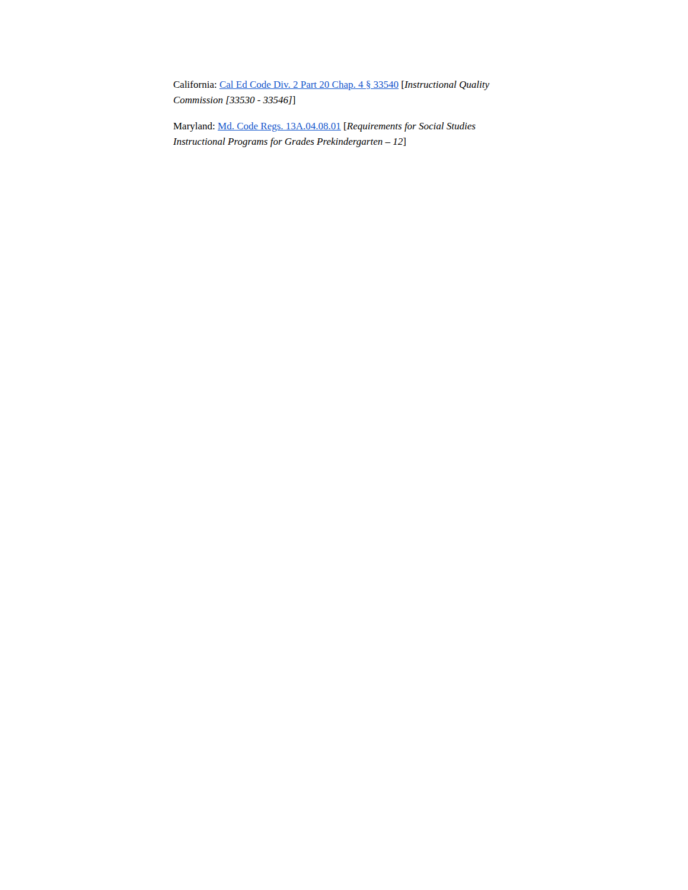California: Cal Ed Code Div. 2 Part 20 Chap. 4 § 33540 [Instructional Quality Commission [33530 - 33546]]
Maryland: Md. Code Regs. 13A.04.08.01 [Requirements for Social Studies Instructional Programs for Grades Prekindergarten – 12]